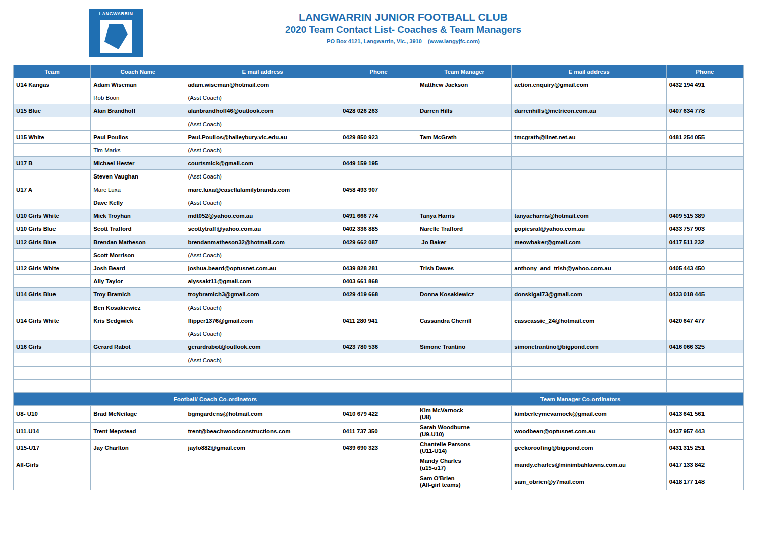LANGWARRIN
LANGWARRIN JUNIOR FOOTBALL CLUB
2020 Team Contact List- Coaches & Team Managers
PO Box 4121, Langwarrin, Vic., 3910 (www.langyjfc.com)
| Team | Coach Name | E mail address | Phone | Team Manager | E mail address | Phone |
| --- | --- | --- | --- | --- | --- | --- |
| U14 Kangas | Adam Wiseman | adam.wiseman@hotmail.com | | Matthew Jackson | action.enquiry@gmail.com | 0432 194 491 |
| | Rob Boon | (Asst Coach) | | | | |
| U15 Blue | Alan Brandhoff | alanbrandhoff46@outlook.com | 0428 026 263 | Darren Hills | darrenhills@metricon.com.au | 0407 634 778 |
| | | (Asst Coach) | | | | |
| U15 White | Paul Poulios | Paul.Poulios@haileybury.vic.edu.au | 0429 850 923 | Tam McGrath | tmcgrath@iinet.net.au | 0481 254 055 |
| | Tim Marks | (Asst Coach) | | | | |
| U17 B | Michael Hester | courtsmick@gmail.com | 0449 159 195 | | | |
| | Steven Vaughan | (Asst Coach) | | | | |
| U17 A | Marc Luxa | marc.luxa@casellafamilybrands.com | 0458 493 907 | | | |
| | Dave Kelly | (Asst Coach) | | | | |
| U10 Girls White | Mick Troyhan | mdt052@yahoo.com.au | 0491 666 774 | Tanya Harris | tanyaeharris@hotmail.com | 0409 515 389 |
| U10 Girls Blue | Scott Trafford | scottytraff@yahoo.com.au | 0402 336 885 | Narelle Trafford | gopiesral@yahoo.com.au | 0433 757 903 |
| U12 Girls Blue | Brendan Matheson | brendanmatheson32@hotmail.com | 0429 662 087 | Jo Baker | meowbaker@gmail.com | 0417 511 232 |
| | Scott Morrison | (Asst Coach) | | | | |
| U12 Girls White | Josh Beard | joshua.beard@optusnet.com.au | 0439 828 281 | Trish Dawes | anthony_and_trish@yahoo.com.au | 0405 443 450 |
| | Ally Taylor | alyssakt11@gmail.com | 0403 661 868 | | | |
| U14 Girls Blue | Troy Bramich | troybramich3@gmail.com | 0429 419 668 | Donna Kosakiewicz | donskigal73@gmail.com | 0433 018 445 |
| | Ben Kosakiewicz | (Asst Coach) | | | | |
| U14 Girls White | Kris Sedgwick | flipper1376@gmail.com | 0411 280 941 | Cassandra Cherrill | casscassie_24@hotmail.com | 0420 647 477 |
| | | (Asst Coach) | | | | |
| U16 Girls | Gerard Rabot | gerardrabot@outlook.com | 0423 780 536 | Simone Trantino | simonetrantino@bigpond.com | 0416 066 325 |
| | | (Asst Coach) | | | | |
| Football/ Coach Co-ordinators | Team Manager Co-ordinators |
| U8- U10 | Brad McNeilage | bgmgardens@hotmail.com | 0410 679 422 | Kim McVarnock (U8) | kimberleymcvarnock@gmail.com | 0413 641 561 |
| U11-U14 | Trent Mepstead | trent@beachwoodconstructions.com | 0411 737 350 | Sarah Woodburne (U9-U10) | woodbean@optusnet.com.au | 0437 957 443 |
| U15-U17 | Jay Charlton | jaylo882@gmail.com | 0439 690 323 | Chantelle Parsons (U11-U14) | geckoroofing@bigpond.com | 0431 315 251 |
| All-Girls | | | | Mandy Charles (u15-u17) | mandy.charles@minimbahlawns.com.au | 0417 133 842 |
| | | | | Sam O'Brien (All-girl teams) | sam_obrien@y7mail.com | 0418 177 148 |